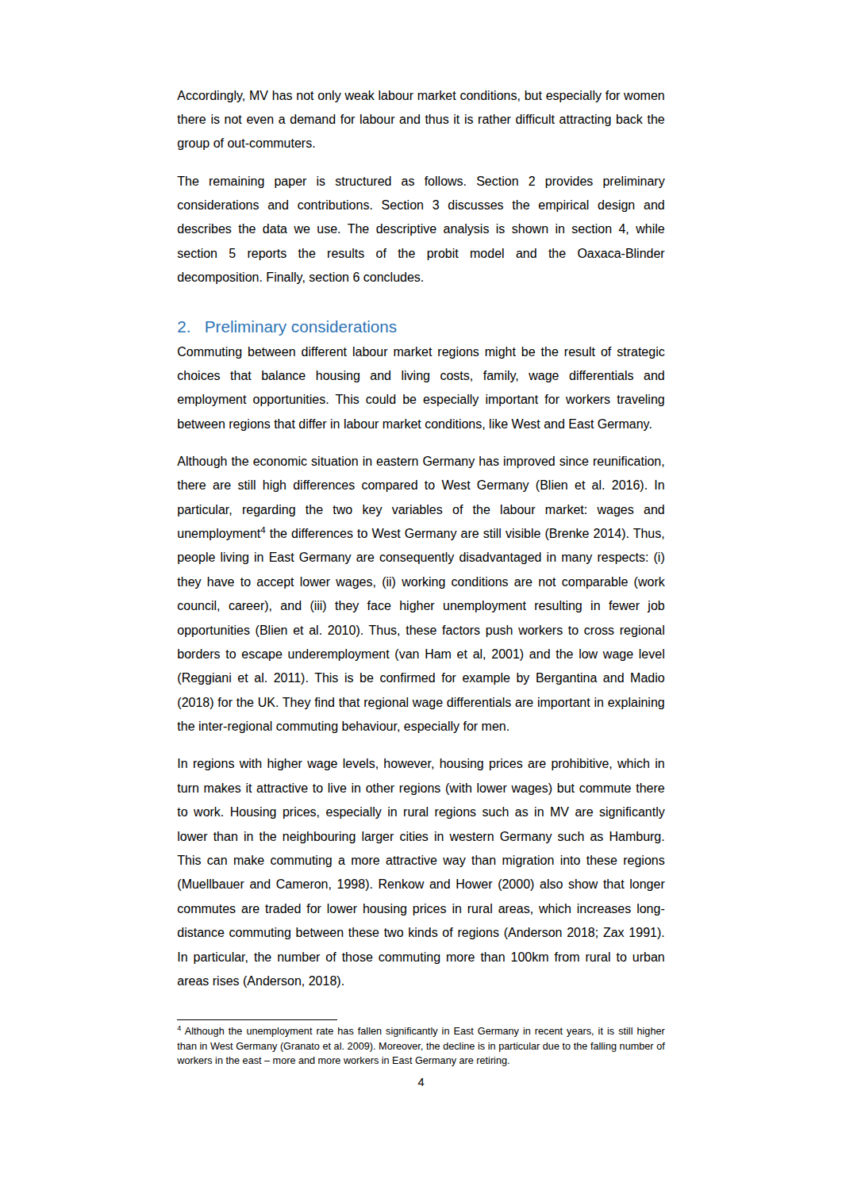Accordingly, MV has not only weak labour market conditions, but especially for women there is not even a demand for labour and thus it is rather difficult attracting back the group of out-commuters.
The remaining paper is structured as follows. Section 2 provides preliminary considerations and contributions. Section 3 discusses the empirical design and describes the data we use. The descriptive analysis is shown in section 4, while section 5 reports the results of the probit model and the Oaxaca-Blinder decomposition. Finally, section 6 concludes.
2. Preliminary considerations
Commuting between different labour market regions might be the result of strategic choices that balance housing and living costs, family, wage differentials and employment opportunities. This could be especially important for workers traveling between regions that differ in labour market conditions, like West and East Germany.
Although the economic situation in eastern Germany has improved since reunification, there are still high differences compared to West Germany (Blien et al. 2016). In particular, regarding the two key variables of the labour market: wages and unemployment4 the differences to West Germany are still visible (Brenke 2014). Thus, people living in East Germany are consequently disadvantaged in many respects: (i) they have to accept lower wages, (ii) working conditions are not comparable (work council, career), and (iii) they face higher unemployment resulting in fewer job opportunities (Blien et al. 2010). Thus, these factors push workers to cross regional borders to escape underemployment (van Ham et al, 2001) and the low wage level (Reggiani et al. 2011). This is be confirmed for example by Bergantina and Madio (2018) for the UK. They find that regional wage differentials are important in explaining the inter-regional commuting behaviour, especially for men.
In regions with higher wage levels, however, housing prices are prohibitive, which in turn makes it attractive to live in other regions (with lower wages) but commute there to work. Housing prices, especially in rural regions such as in MV are significantly lower than in the neighbouring larger cities in western Germany such as Hamburg. This can make commuting a more attractive way than migration into these regions (Muellbauer and Cameron, 1998). Renkow and Hower (2000) also show that longer commutes are traded for lower housing prices in rural areas, which increases long-distance commuting between these two kinds of regions (Anderson 2018; Zax 1991). In particular, the number of those commuting more than 100km from rural to urban areas rises (Anderson, 2018).
4 Although the unemployment rate has fallen significantly in East Germany in recent years, it is still higher than in West Germany (Granato et al. 2009). Moreover, the decline is in particular due to the falling number of workers in the east – more and more workers in East Germany are retiring.
4